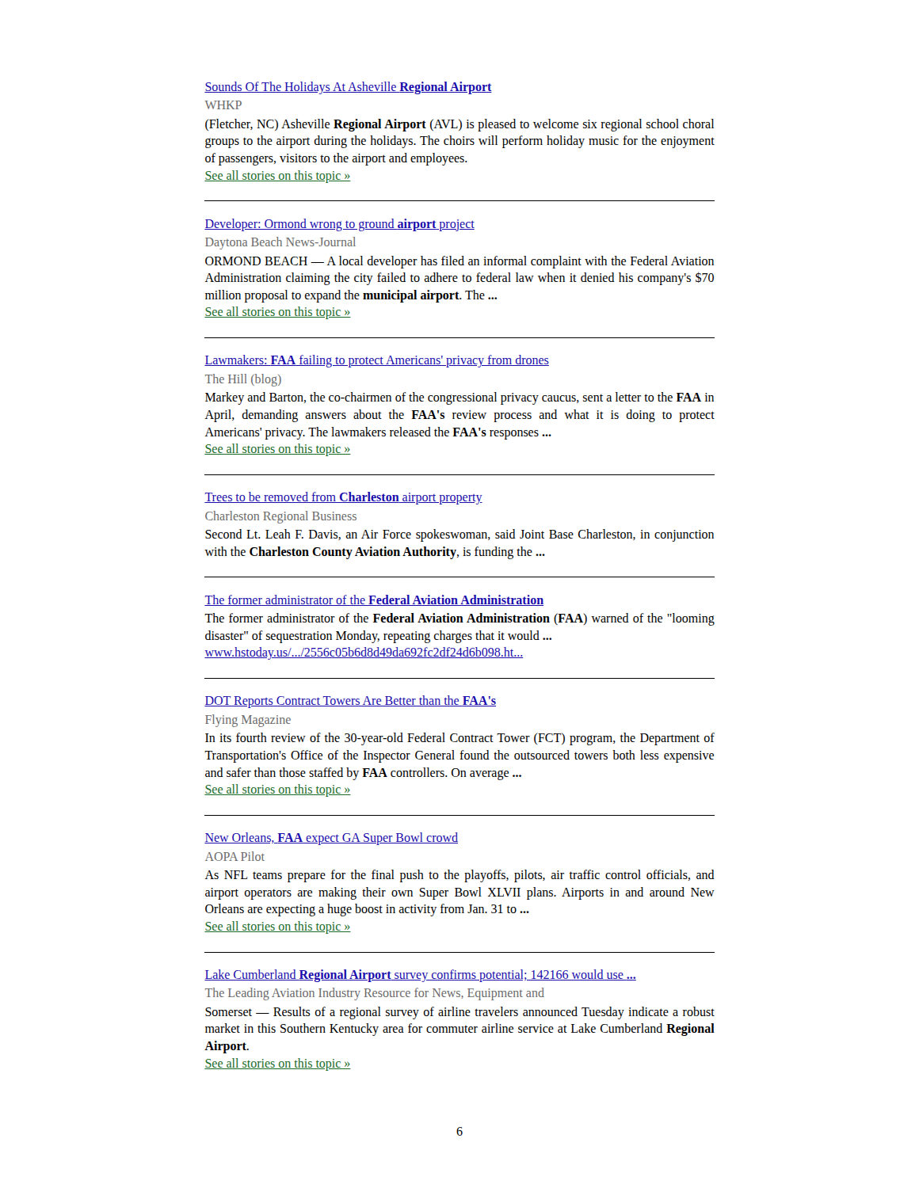Sounds Of The Holidays At Asheville Regional Airport
WHKP
(Fletcher, NC) Asheville Regional Airport (AVL) is pleased to welcome six regional school choral groups to the airport during the holidays. The choirs will perform holiday music for the enjoyment of passengers, visitors to the airport and employees.
See all stories on this topic »
Developer: Ormond wrong to ground airport project
Daytona Beach News-Journal
ORMOND BEACH — A local developer has filed an informal complaint with the Federal Aviation Administration claiming the city failed to adhere to federal law when it denied his company's $70 million proposal to expand the municipal airport. The ...
See all stories on this topic »
Lawmakers: FAA failing to protect Americans' privacy from drones
The Hill (blog)
Markey and Barton, the co-chairmen of the congressional privacy caucus, sent a letter to the FAA in April, demanding answers about the FAA's review process and what it is doing to protect Americans' privacy. The lawmakers released the FAA's responses ...
See all stories on this topic »
Trees to be removed from Charleston airport property
Charleston Regional Business
Second Lt. Leah F. Davis, an Air Force spokeswoman, said Joint Base Charleston, in conjunction with the Charleston County Aviation Authority, is funding the ...
The former administrator of the Federal Aviation Administration
The former administrator of the Federal Aviation Administration (FAA) warned of the "looming disaster" of sequestration Monday, repeating charges that it would ...
www.hstoday.us/.../2556c05b6d8d49da692fc2df24d6b098.ht...
DOT Reports Contract Towers Are Better than the FAA's
Flying Magazine
In its fourth review of the 30-year-old Federal Contract Tower (FCT) program, the Department of Transportation's Office of the Inspector General found the outsourced towers both less expensive and safer than those staffed by FAA controllers. On average ...
See all stories on this topic »
New Orleans, FAA expect GA Super Bowl crowd
AOPA Pilot
As NFL teams prepare for the final push to the playoffs, pilots, air traffic control officials, and airport operators are making their own Super Bowl XLVII plans. Airports in and around New Orleans are expecting a huge boost in activity from Jan. 31 to ...
See all stories on this topic »
Lake Cumberland Regional Airport survey confirms potential; 142166 would use ...
The Leading Aviation Industry Resource for News, Equipment and
Somerset — Results of a regional survey of airline travelers announced Tuesday indicate a robust market in this Southern Kentucky area for commuter airline service at Lake Cumberland Regional Airport.
See all stories on this topic »
6